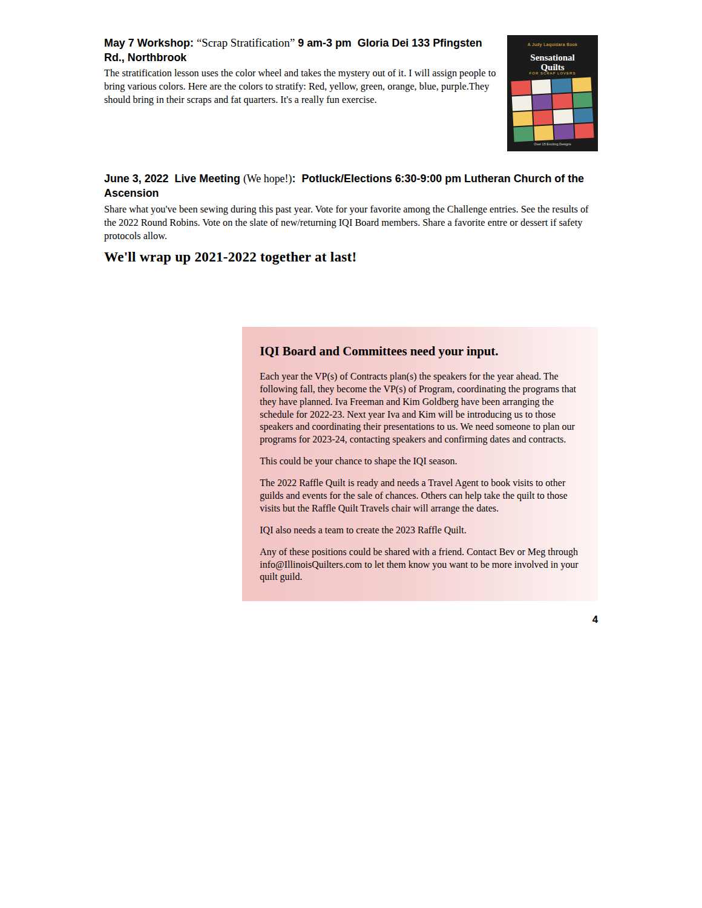A Judy Laquidara Book
Sensational
Quilts
FOR SCRAP LOVERS
Over 15 Exciting Designs
May 7 Workshop: “Scrap Stratification” 9 am-3 pm Gloria Dei 133 Pfingsten Rd., Northbrook
The stratification lesson uses the color wheel and takes the mystery out of it. I will assign people to bring various colors. Here are the colors to stratify: Red, yellow, green, orange, blue, purple.They should bring in their scraps and fat quarters. It's a really fun exercise.
June 3, 2022 Live Meeting (We hope!): Potluck/Elections 6:30-9:00 pm Lutheran Church of the Ascension
Share what you've been sewing during this past year. Vote for your favorite among the Challenge entries. See the results of the 2022 Round Robins. Vote on the slate of new/returning IQI Board members. Share a favorite entre or dessert if safety protocols allow.
We'll wrap up 2021-2022 together at last!
IQI Board and Committees need your input.
Each year the VP(s) of Contracts plan(s) the speakers for the year ahead. The following fall, they become the VP(s) of Program, coordinating the programs that they have planned. Iva Freeman and Kim Goldberg have been arranging the schedule for 2022-23. Next year Iva and Kim will be introducing us to those speakers and coordinating their presentations to us. We need someone to plan our programs for 2023-24, contacting speakers and confirming dates and contracts.
This could be your chance to shape the IQI season.
The 2022 Raffle Quilt is ready and needs a Travel Agent to book visits to other guilds and events for the sale of chances. Others can help take the quilt to those visits but the Raffle Quilt Travels chair will arrange the dates.
IQI also needs a team to create the 2023 Raffle Quilt.
Any of these positions could be shared with a friend. Contact Bev or Meg through info@IllinoisQuilters.com to let them know you want to be more involved in your quilt guild.
4